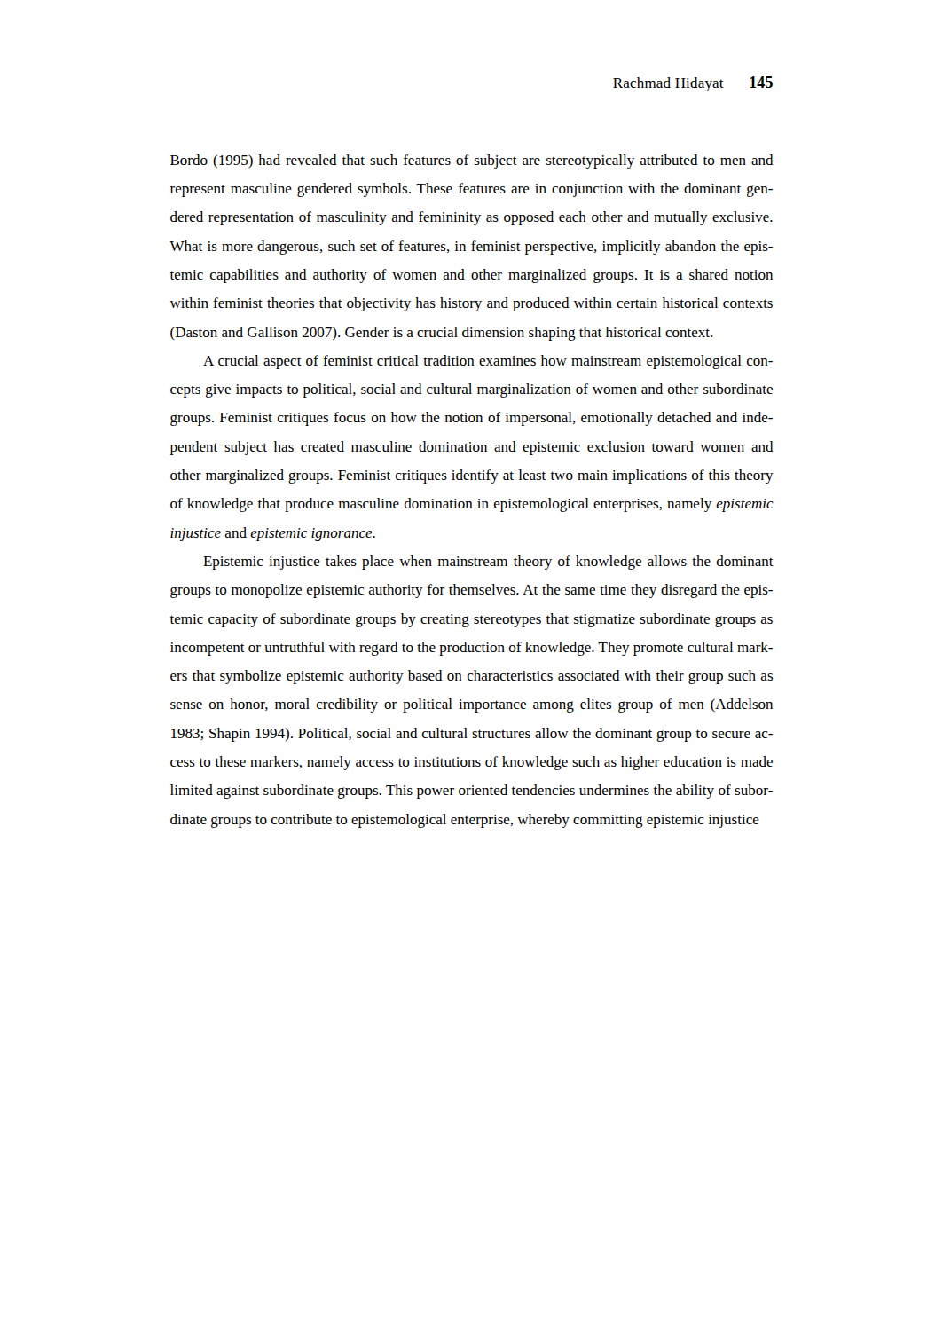Rachmad Hidayat 145
Bordo (1995) had revealed that such features of subject are stereotypically attributed to men and represent masculine gendered symbols. These features are in conjunction with the dominant gendered representation of masculinity and femininity as opposed each other and mutually exclusive. What is more dangerous, such set of features, in feminist perspective, implicitly abandon the epistemic capabilities and authority of women and other marginalized groups. It is a shared notion within feminist theories that objectivity has history and produced within certain historical contexts (Daston and Gallison 2007). Gender is a crucial dimension shaping that historical context.
A crucial aspect of feminist critical tradition examines how mainstream epistemological concepts give impacts to political, social and cultural marginalization of women and other subordinate groups. Feminist critiques focus on how the notion of impersonal, emotionally detached and independent subject has created masculine domination and epistemic exclusion toward women and other marginalized groups. Feminist critiques identify at least two main implications of this theory of knowledge that produce masculine domination in epistemological enterprises, namely epistemic injustice and epistemic ignorance.
Epistemic injustice takes place when mainstream theory of knowledge allows the dominant groups to monopolize epistemic authority for themselves. At the same time they disregard the epistemic capacity of subordinate groups by creating stereotypes that stigmatize subordinate groups as incompetent or untruthful with regard to the production of knowledge. They promote cultural markers that symbolize epistemic authority based on characteristics associated with their group such as sense on honor, moral credibility or political importance among elites group of men (Addelson 1983; Shapin 1994). Political, social and cultural structures allow the dominant group to secure access to these markers, namely access to institutions of knowledge such as higher education is made limited against subordinate groups. This power oriented tendencies undermines the ability of subordinate groups to contribute to epistemological enterprise, whereby committing epistemic injustice